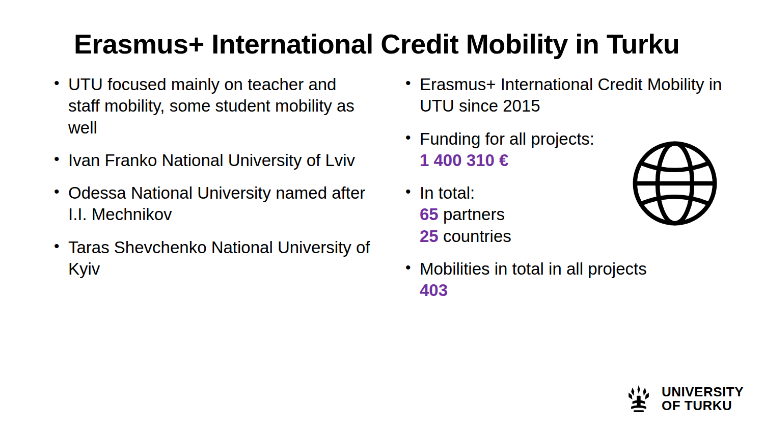Erasmus+ International Credit Mobility in Turku
UTU focused mainly on teacher and staff mobility, some student mobility as well
Ivan Franko National University of Lviv
Odessa National University named after I.I. Mechnikov
Taras Shevchenko National University of Kyiv
Erasmus+ International Credit Mobility in UTU since 2015
Funding for all projects:
1 400 310 €
In total:
65 partners
25 countries
Mobilities in total in all projects
403
UNIVERSITY
OF TURKU